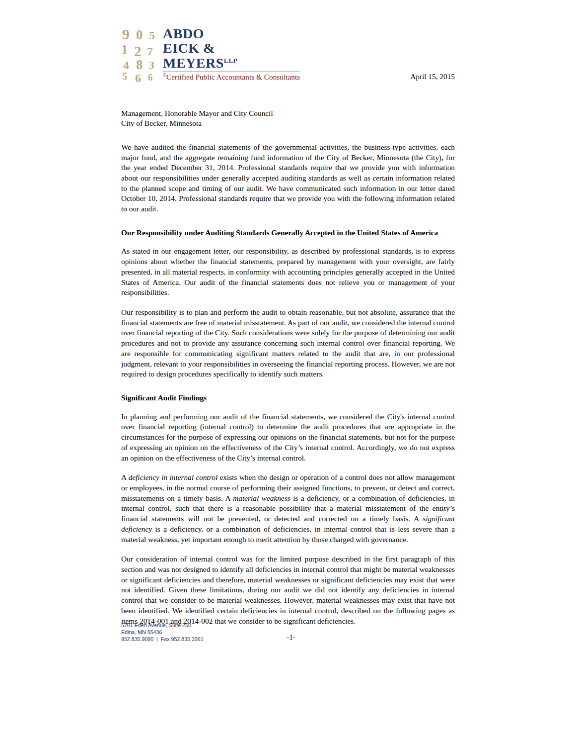9 0 5 1 2 7 4 8 3 5 6 6
Abdo
Eick &
MeyersLLP
®Certified Public Accountants & Consultants
April 15, 2015
Management, Honorable Mayor and City Council
City of Becker, Minnesota
We have audited the financial statements of the governmental activities, the business-type activities, each major fund, and the aggregate remaining fund information of the City of Becker, Minnesota (the City), for the year ended December 31, 2014. Professional standards require that we provide you with information about our responsibilities under generally accepted auditing standards as well as certain information related to the planned scope and timing of our audit. We have communicated such information in our letter dated October 10, 2014. Professional standards require that we provide you with the following information related to our audit.
Our Responsibility under Auditing Standards Generally Accepted in the United States of America
As stated in our engagement letter, our responsibility, as described by professional standards, is to express opinions about whether the financial statements, prepared by management with your oversight, are fairly presented, in all material respects, in conformity with accounting principles generally accepted in the United States of America. Our audit of the financial statements does not relieve you or management of your responsibilities.
Our responsibility is to plan and perform the audit to obtain reasonable, but not absolute, assurance that the financial statements are free of material misstatement. As part of our audit, we considered the internal control over financial reporting of the City. Such considerations were solely for the purpose of determining our audit procedures and not to provide any assurance concerning such internal control over financial reporting. We are responsible for communicating significant matters related to the audit that are, in our professional judgment, relevant to your responsibilities in overseeing the financial reporting process. However, we are not required to design procedures specifically to identify such matters.
Significant Audit Findings
In planning and performing our audit of the financial statements, we considered the City's internal control over financial reporting (internal control) to determine the audit procedures that are appropriate in the circumstances for the purpose of expressing our opinions on the financial statements, but not for the purpose of expressing an opinion on the effectiveness of the City’s internal control. Accordingly, we do not express an opinion on the effectiveness of the City’s internal control.
A deficiency in internal control exists when the design or operation of a control does not allow management or employees, in the normal course of performing their assigned functions, to prevent, or detect and correct, misstatements on a timely basis. A material weakness is a deficiency, or a combination of deficiencies, in internal control, such that there is a reasonable possibility that a material misstatement of the entity’s financial statements will not be prevented, or detected and corrected on a timely basis. A significant deficiency is a deficiency, or a combination of deficiencies, in internal control that is less severe than a material weakness, yet important enough to merit attention by those charged with governance.
Our consideration of internal control was for the limited purpose described in the first paragraph of this section and was not designed to identify all deficiencies in internal control that might be material weaknesses or significant deficiencies and therefore, material weaknesses or significant deficiencies may exist that were not identified. Given these limitations, during our audit we did not identify any deficiencies in internal control that we consider to be material weaknesses. However, material weaknesses may exist that have not been identified. We identified certain deficiencies in internal control, described on the following pages as items 2014-001 and 2014-002 that we consider to be significant deficiencies.
5201 Eden Avenue, Suite 250
Edina, MN 55436
952.835.9090 | Fax 952.835.3261
-1-